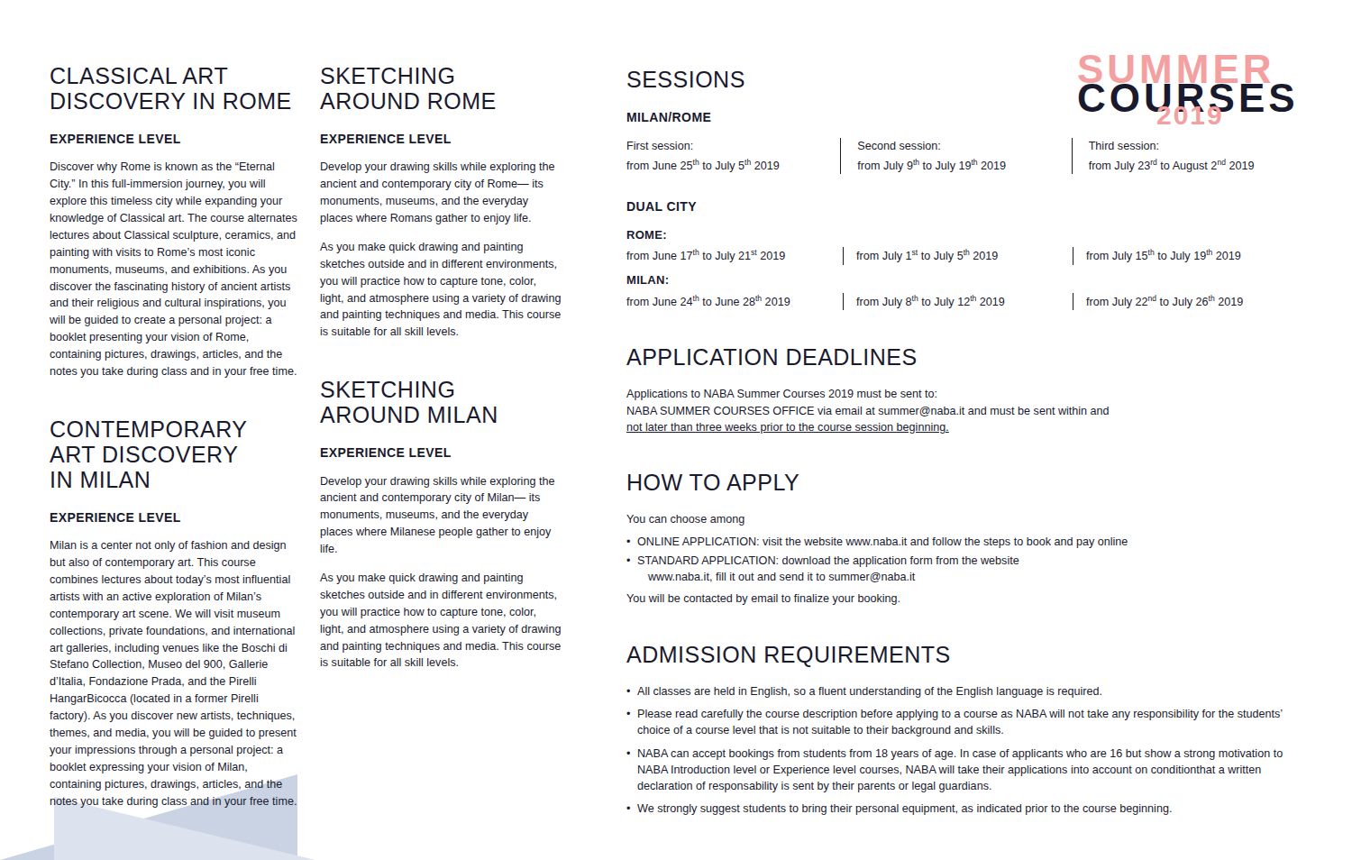Classical Art
Discovery in Rome
Experience Level
Discover why Rome is known as the “Eternal City.” In this full-immersion journey, you will explore this timeless city while expanding your knowledge of Classical art. The course alternates lectures about Classical sculpture, ceramics, and painting with visits to Rome’s most iconic monuments, museums, and exhibitions. As you discover the fascinating history of ancient artists and their religious and cultural inspirations, you will be guided to create a personal project: a booklet presenting your vision of Rome, containing pictures, drawings, articles, and the notes you take during class and in your free time.
Contemporary
Art Discovery
in Milan
Experience Level
Milan is a center not only of fashion and design but also of contemporary art. This course combines lectures about today’s most influential artists with an active exploration of Milan’s contemporary art scene. We will visit museum collections, private foundations, and international art galleries, including venues like the Boschi di Stefano Collection, Museo del 900, Gallerie d’Italia, Fondazione Prada, and the Pirelli HangarBicocca (located in a former Pirelli factory). As you discover new artists, techniques, themes, and media, you will be guided to present your impressions through a personal project: a booklet expressing your vision of Milan, containing pictures, drawings, articles, and the notes you take during class and in your free time.
Sketching
Around Rome
Experience Level
Develop your drawing skills while exploring the ancient and contemporary city of Rome— its monuments, museums, and the everyday places where Romans gather to enjoy life.
As you make quick drawing and painting sketches outside and in different environments, you will practice how to capture tone, color, light, and atmosphere using a variety of drawing and painting techniques and media. This course is suitable for all skill levels.
Sketching
Around Milan
Experience Level
Develop your drawing skills while exploring the ancient and contemporary city of Milan— its monuments, museums, and the everyday places where Milanese people gather to enjoy life.
As you make quick drawing and painting sketches outside and in different environments, you will practice how to capture tone, color, light, and atmosphere using a variety of drawing and painting techniques and media. This course is suitable for all skill levels.
SUMMER COURSES 2019
Sessions
Milan/Rome
First session:
from June 25th to July 5th 2019
Second session:
from July 9th to July 19th 2019
Third session:
from July 23rd to August 2nd 2019
Dual City
Rome:
from June 17th to July 21st 2019
from July 1st to July 5th 2019
from July 15th to July 19th 2019
Milan:
from June 24th to June 28th 2019
from July 8th to July 12th 2019
from July 22nd to July 26th 2019
Application Deadlines
Applications to NABA Summer Courses 2019 must be sent to:
NABA SUMMER COURSES OFFICE via email at summer@naba.it and must be sent within and
not later than three weeks prior to the course session beginning.
How to Apply
You can choose among
ONLINE APPLICATION: visit the website www.naba.it and follow the steps to book and pay online
STANDARD APPLICATION: download the application form from the website
www.naba.it, fill it out and send it to summer@naba.it
You will be contacted by email to finalize your booking.
Admission Requirements
All classes are held in English, so a fluent understanding of the English language is required.
Please read carefully the course description before applying to a course as NABA will not take any responsibility for the students’ choice of a course level that is not suitable to their background and skills.
NABA can accept bookings from students from 18 years of age. In case of applicants who are 16 but show a strong motivation to NABA Introduction level or Experience level courses, NABA will take their applications into account on conditionthat a written declaration of responsability is sent by their parents or legal guardians.
We strongly suggest students to bring their personal equipment, as indicated prior to the course beginning.